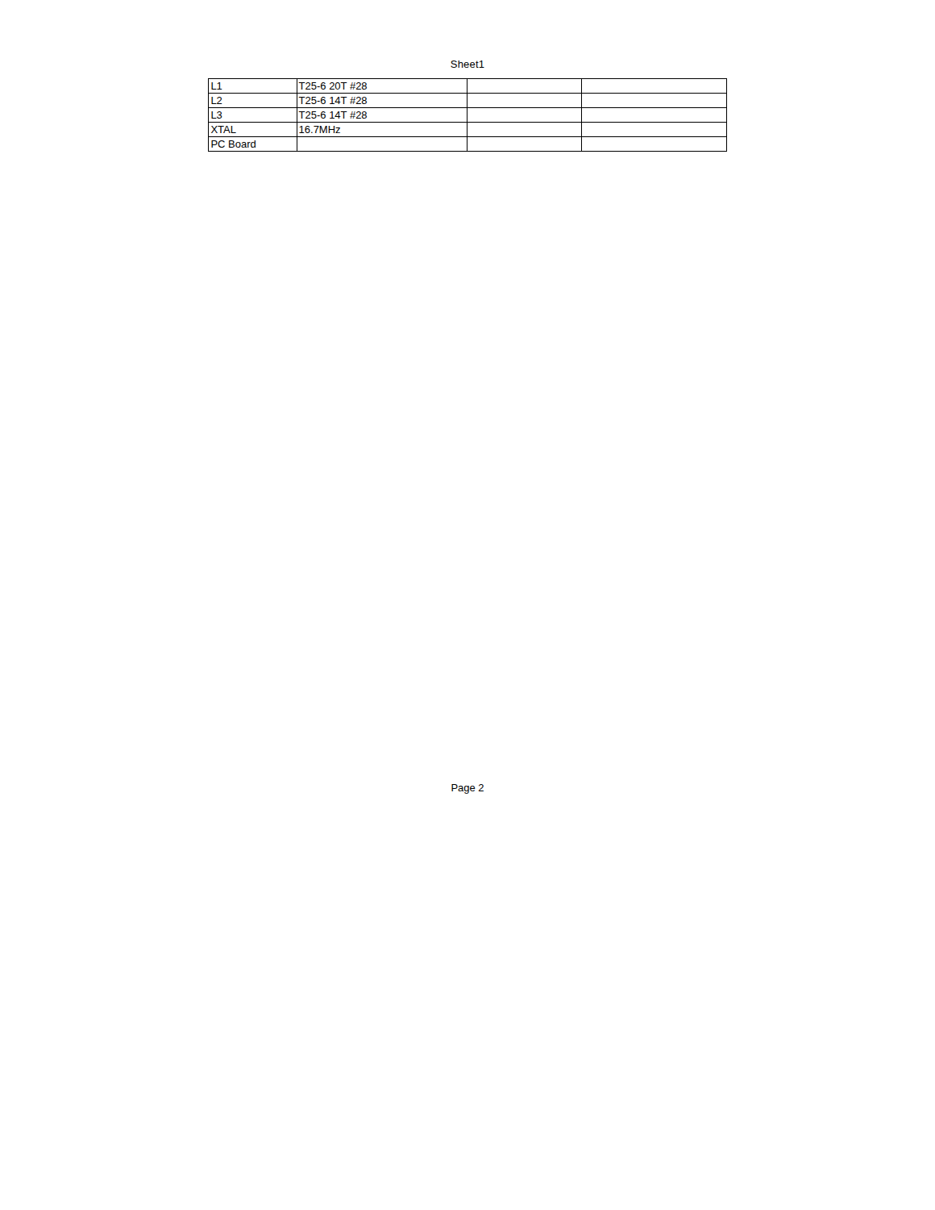Sheet1
| L1 | T25-6 20T #28 | | |
| L2 | T25-6 14T #28 | | |
| L3 | T25-6 14T #28 | | |
| XTAL | 16.7MHz | | |
| PC Board | | | |
Page 2